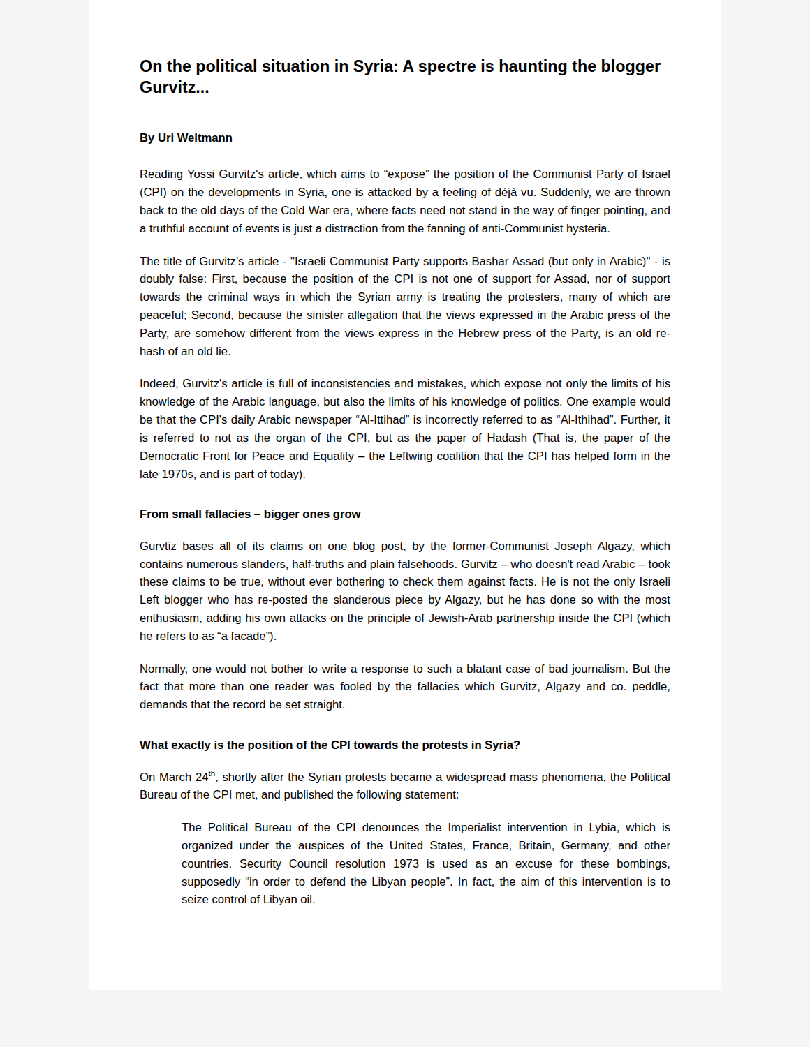On the political situation in Syria: A spectre is haunting the blogger Gurvitz...
By Uri Weltmann
Reading Yossi Gurvitz's article, which aims to “expose” the position of the Communist Party of Israel (CPI) on the developments in Syria, one is attacked by a feeling of déjà vu. Suddenly, we are thrown back to the old days of the Cold War era, where facts need not stand in the way of finger pointing, and a truthful account of events is just a distraction from the fanning of anti-Communist hysteria.
The title of Gurvitz's article - "Israeli Communist Party supports Bashar Assad (but only in Arabic)" - is doubly false: First, because the position of the CPI is not one of support for Assad, nor of support towards the criminal ways in which the Syrian army is treating the protesters, many of which are peaceful; Second, because the sinister allegation that the views expressed in the Arabic press of the Party, are somehow different from the views express in the Hebrew press of the Party, is an old re-hash of an old lie.
Indeed, Gurvitz's article is full of inconsistencies and mistakes, which expose not only the limits of his knowledge of the Arabic language, but also the limits of his knowledge of politics. One example would be that the CPI's daily Arabic newspaper “Al-Ittihad” is incorrectly referred to as “Al-Ithihad”. Further, it is referred to not as the organ of the CPI, but as the paper of Hadash (That is, the paper of the Democratic Front for Peace and Equality – the Leftwing coalition that the CPI has helped form in the late 1970s, and is part of today).
From small fallacies – bigger ones grow
Gurvtiz bases all of its claims on one blog post, by the former-Communist Joseph Algazy, which contains numerous slanders, half-truths and plain falsehoods. Gurvitz – who doesn't read Arabic – took these claims to be true, without ever bothering to check them against facts. He is not the only Israeli Left blogger who has re-posted the slanderous piece by Algazy, but he has done so with the most enthusiasm, adding his own attacks on the principle of Jewish-Arab partnership inside the CPI (which he refers to as “a facade”).
Normally, one would not bother to write a response to such a blatant case of bad journalism. But the fact that more than one reader was fooled by the fallacies which Gurvitz, Algazy and co. peddle, demands that the record be set straight.
What exactly is the position of the CPI towards the protests in Syria?
On March 24th, shortly after the Syrian protests became a widespread mass phenomena, the Political Bureau of the CPI met, and published the following statement:
The Political Bureau of the CPI denounces the Imperialist intervention in Lybia, which is organized under the auspices of the United States, France, Britain, Germany, and other countries. Security Council resolution 1973 is used as an excuse for these bombings, supposedly “in order to defend the Libyan people”. In fact, the aim of this intervention is to seize control of Libyan oil.